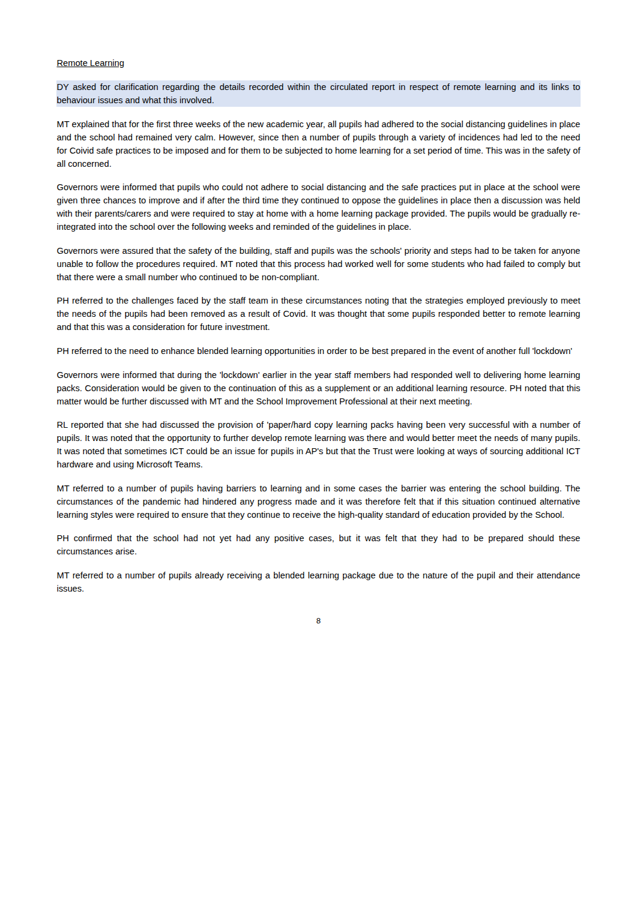Remote Learning
DY asked for clarification regarding the details recorded within the circulated report in respect of remote learning and its links to behaviour issues and what this involved.
MT explained that for the first three weeks of the new academic year, all pupils had adhered to the social distancing guidelines in place and the school had remained very calm. However, since then a number of pupils through a variety of incidences had led to the need for Coivid safe practices to be imposed and for them to be subjected to home learning for a set period of time. This was in the safety of all concerned.
Governors were informed that pupils who could not adhere to social distancing and the safe practices put in place at the school were given three chances to improve and if after the third time they continued to oppose the guidelines in place then a discussion was held with their parents/carers and were required to stay at home with a home learning package provided. The pupils would be gradually re-integrated into the school over the following weeks and reminded of the guidelines in place.
Governors were assured that the safety of the building, staff and pupils was the schools' priority and steps had to be taken for anyone unable to follow the procedures required. MT noted that this process had worked well for some students who had failed to comply but that there were a small number who continued to be non-compliant.
PH referred to the challenges faced by the staff team in these circumstances noting that the strategies employed previously to meet the needs of the pupils had been removed as a result of Covid. It was thought that some pupils responded better to remote learning and that this was a consideration for future investment.
PH referred to the need to enhance blended learning opportunities in order to be best prepared in the event of another full 'lockdown'
Governors were informed that during the 'lockdown' earlier in the year staff members had responded well to delivering home learning packs. Consideration would be given to the continuation of this as a supplement or an additional learning resource. PH noted that this matter would be further discussed with MT and the School Improvement Professional at their next meeting.
RL reported that she had discussed the provision of 'paper/hard copy learning packs having been very successful with a number of pupils. It was noted that the opportunity to further develop remote learning was there and would better meet the needs of many pupils. It was noted that sometimes ICT could be an issue for pupils in AP's but that the Trust were looking at ways of sourcing additional ICT hardware and using Microsoft Teams.
MT referred to a number of pupils having barriers to learning and in some cases the barrier was entering the school building. The circumstances of the pandemic had hindered any progress made and it was therefore felt that if this situation continued alternative learning styles were required to ensure that they continue to receive the high-quality standard of education provided by the School.
PH confirmed that the school had not yet had any positive cases, but it was felt that they had to be prepared should these circumstances arise.
MT referred to a number of pupils already receiving a blended learning package due to the nature of the pupil and their attendance issues.
8